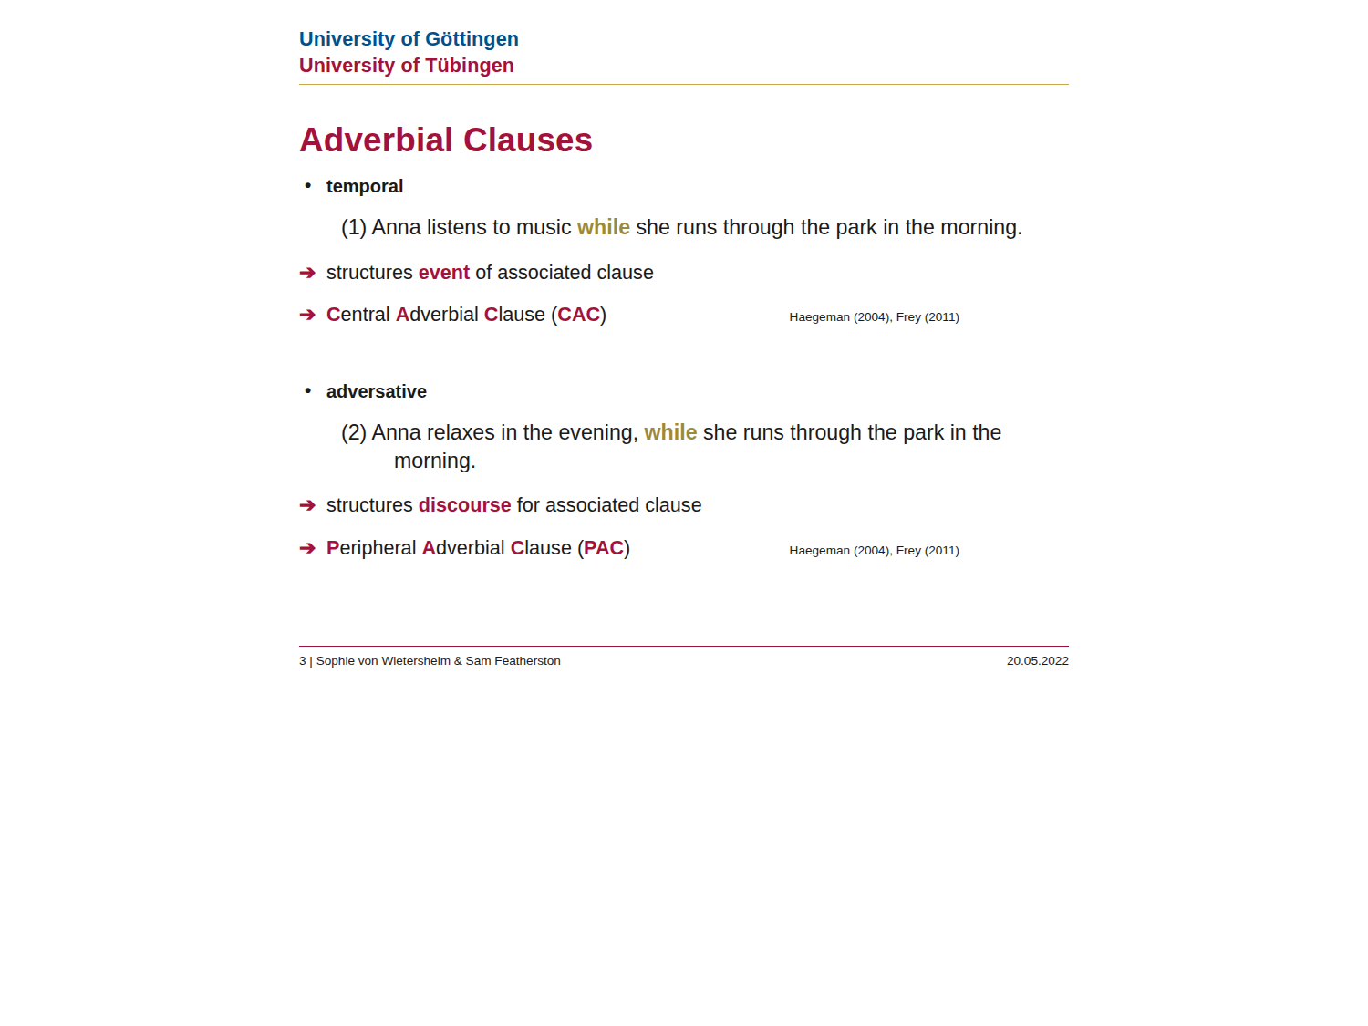University of Göttingen
University of Tübingen
Adverbial Clauses
temporal
(1) Anna listens to music while she runs through the park in the morning.
➔structures event of associated clause
➔Central Adverbial Clause (CAC)
Haegeman (2004), Frey (2011)
adversative
(2) Anna relaxes in the evening, while she runs through the park in the morning.
➔structures discourse for associated clause
➔Peripheral Adverbial Clause (PAC)
Haegeman (2004), Frey (2011)
3 | Sophie von Wietersheim & Sam Featherston 20.05.2022